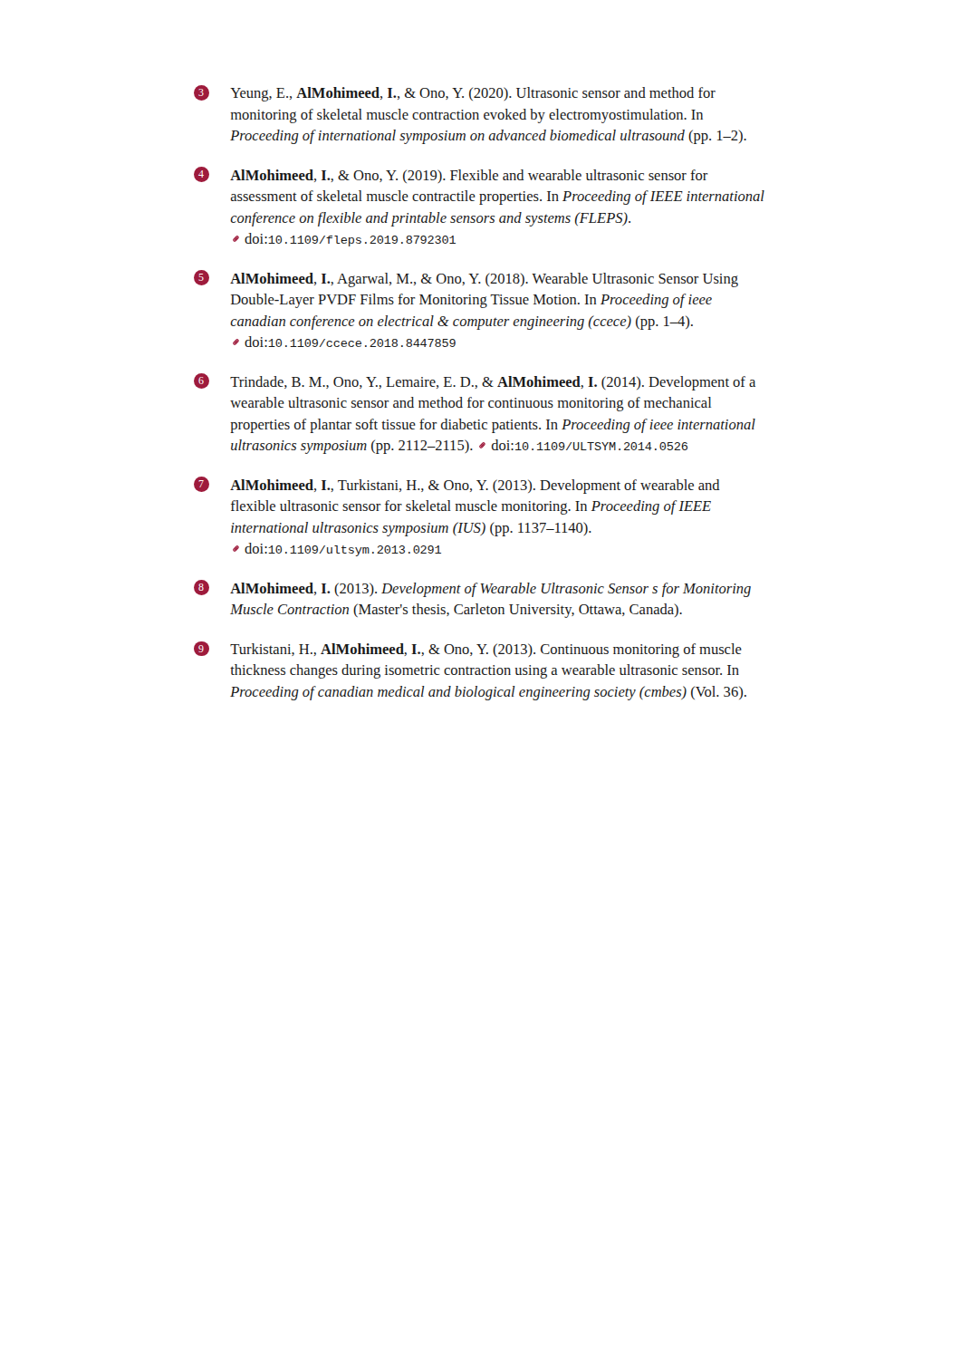Yeung, E., AlMohimeed, I., & Ono, Y. (2020). Ultrasonic sensor and method for monitoring of skeletal muscle contraction evoked by electromyostimulation. In Proceeding of international symposium on advanced biomedical ultrasound (pp. 1–2).
AlMohimeed, I., & Ono, Y. (2019). Flexible and wearable ultrasonic sensor for assessment of skeletal muscle contractile properties. In Proceeding of IEEE international conference on flexible and printable sensors and systems (FLEPS). doi: 10.1109/fleps.2019.8792301
AlMohimeed, I., Agarwal, M., & Ono, Y. (2018). Wearable Ultrasonic Sensor Using Double-Layer PVDF Films for Monitoring Tissue Motion. In Proceeding of ieee canadian conference on electrical & computer engineering (ccece) (pp. 1–4). doi: 10.1109/ccece.2018.8447859
Trindade, B. M., Ono, Y., Lemaire, E. D., & AlMohimeed, I. (2014). Development of a wearable ultrasonic sensor and method for continuous monitoring of mechanical properties of plantar soft tissue for diabetic patients. In Proceeding of ieee international ultrasonics symposium (pp. 2112–2115). doi: 10.1109/ULTSYM.2014.0526
AlMohimeed, I., Turkistani, H., & Ono, Y. (2013). Development of wearable and flexible ultrasonic sensor for skeletal muscle monitoring. In Proceeding of IEEE international ultrasonics symposium (IUS) (pp. 1137–1140). doi: 10.1109/ultsym.2013.0291
AlMohimeed, I. (2013). Development of Wearable Ultrasonic Sensor s for Monitoring Muscle Contraction (Master's thesis, Carleton University, Ottawa, Canada).
Turkistani, H., AlMohimeed, I., & Ono, Y. (2013). Continuous monitoring of muscle thickness changes during isometric contraction using a wearable ultrasonic sensor. In Proceeding of canadian medical and biological engineering society (cmbes) (Vol. 36).